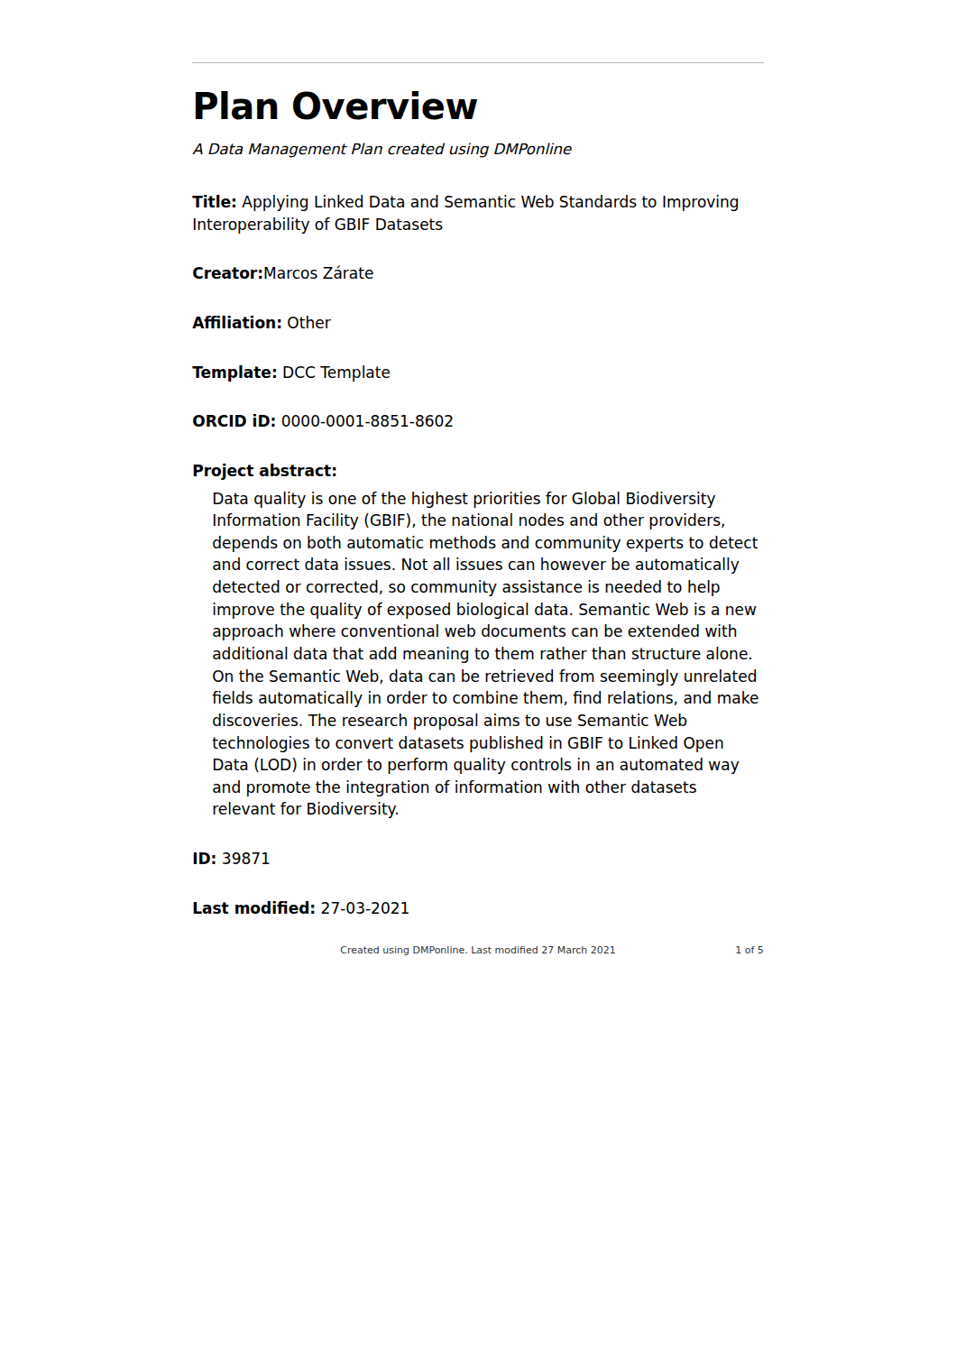Plan Overview
A Data Management Plan created using DMPonline
Title: Applying Linked Data and Semantic Web Standards to Improving Interoperability of GBIF Datasets
Creator: Marcos Zárate
Affiliation: Other
Template: DCC Template
ORCID iD: 0000-0001-8851-8602
Project abstract:
Data quality is one of the highest priorities for Global Biodiversity Information Facility (GBIF), the national nodes and other providers, depends on both automatic methods and community experts to detect and correct data issues. Not all issues can however be automatically detected or corrected, so community assistance is needed to help improve the quality of exposed biological data. Semantic Web is a new approach where conventional web documents can be extended with additional data that add meaning to them rather than structure alone. On the Semantic Web, data can be retrieved from seemingly unrelated fields automatically in order to combine them, find relations, and make discoveries. The research proposal aims to use Semantic Web technologies to convert datasets published in GBIF to Linked Open Data (LOD) in order to perform quality controls in an automated way and promote the integration of information with other datasets relevant for Biodiversity.
ID: 39871
Last modified: 27-03-2021
Created using DMPonline. Last modified 27 March 2021
1 of 5